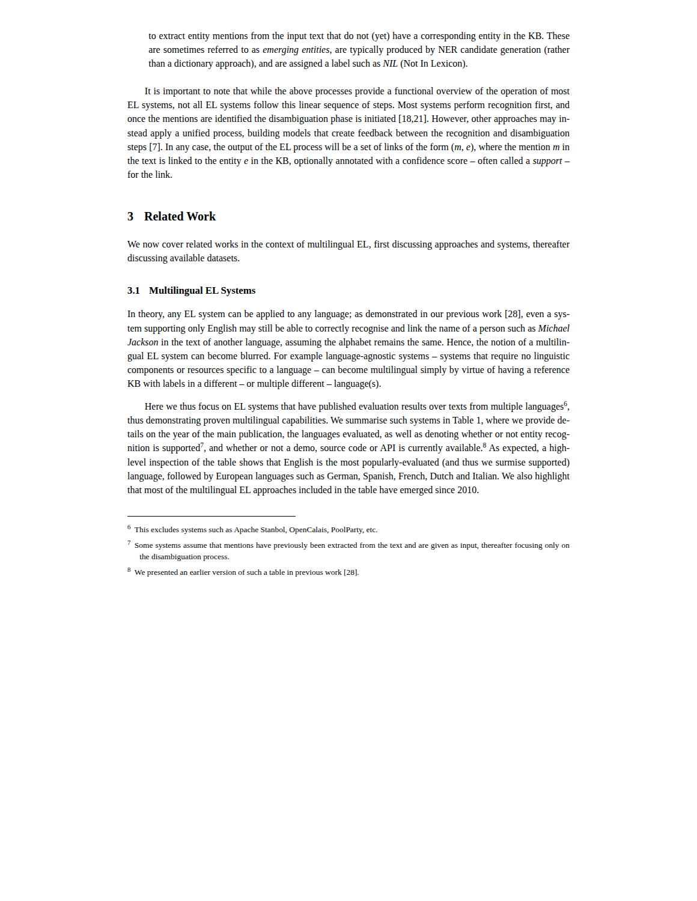to extract entity mentions from the input text that do not (yet) have a corresponding entity in the KB. These are sometimes referred to as emerging entities, are typically produced by NER candidate generation (rather than a dictionary approach), and are assigned a label such as NIL (Not In Lexicon).
It is important to note that while the above processes provide a functional overview of the operation of most EL systems, not all EL systems follow this linear sequence of steps. Most systems perform recognition first, and once the mentions are identified the disambiguation phase is initiated [18,21]. However, other approaches may instead apply a unified process, building models that create feedback between the recognition and disambiguation steps [7]. In any case, the output of the EL process will be a set of links of the form (m, e), where the mention m in the text is linked to the entity e in the KB, optionally annotated with a confidence score – often called a support – for the link.
3 Related Work
We now cover related works in the context of multilingual EL, first discussing approaches and systems, thereafter discussing available datasets.
3.1 Multilingual EL Systems
In theory, any EL system can be applied to any language; as demonstrated in our previous work [28], even a system supporting only English may still be able to correctly recognise and link the name of a person such as Michael Jackson in the text of another language, assuming the alphabet remains the same. Hence, the notion of a multilingual EL system can become blurred. For example language-agnostic systems – systems that require no linguistic components or resources specific to a language – can become multilingual simply by virtue of having a reference KB with labels in a different – or multiple different – language(s).
Here we thus focus on EL systems that have published evaluation results over texts from multiple languages6, thus demonstrating proven multilingual capabilities. We summarise such systems in Table 1, where we provide details on the year of the main publication, the languages evaluated, as well as denoting whether or not entity recognition is supported7, and whether or not a demo, source code or API is currently available.8 As expected, a high-level inspection of the table shows that English is the most popularly-evaluated (and thus we surmise supported) language, followed by European languages such as German, Spanish, French, Dutch and Italian. We also highlight that most of the multilingual EL approaches included in the table have emerged since 2010.
6 This excludes systems such as Apache Stanbol, OpenCalais, PoolParty, etc.
7 Some systems assume that mentions have previously been extracted from the text and are given as input, thereafter focusing only on the disambiguation process.
8 We presented an earlier version of such a table in previous work [28].